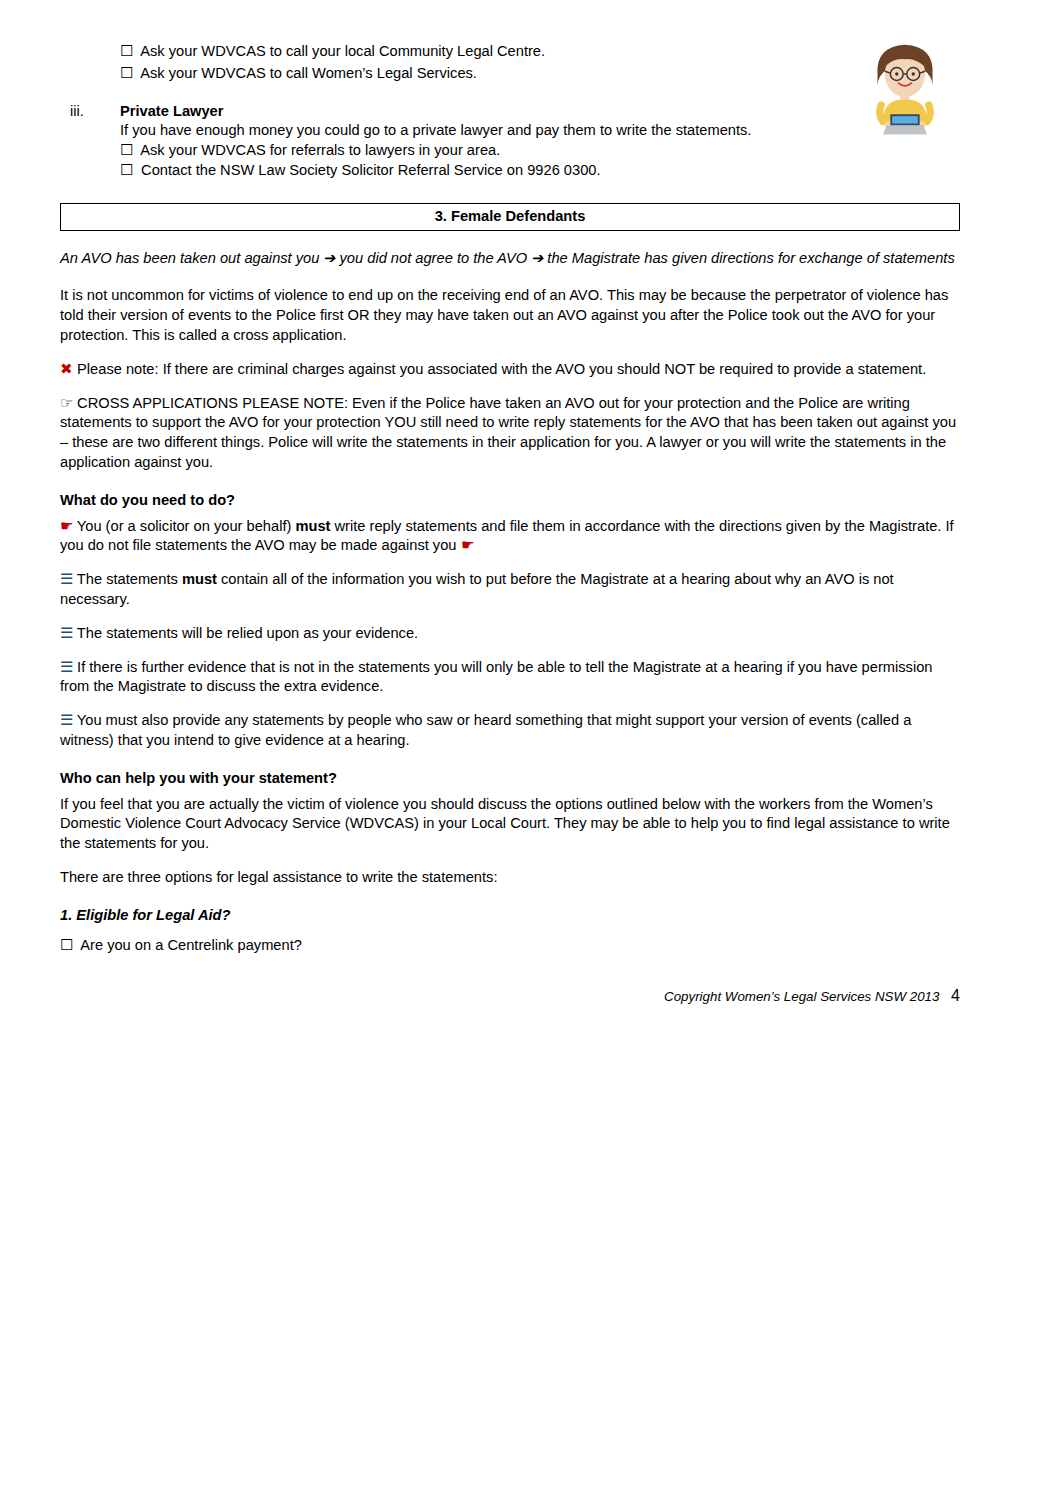☐ Ask your WDVCAS to call your local Community Legal Centre.
☐ Ask your WDVCAS to call Women’s Legal Services.
iii. Private Lawyer
If you have enough money you could go to a private lawyer and pay them to write the statements.
☐ Ask your WDVCAS for referrals to lawyers in your area.
☐ Contact the NSW Law Society Solicitor Referral Service on 9926 0300.
3. Female Defendants
An AVO has been taken out against you ➔ you did not agree to the AVO ➔ the Magistrate has given directions for exchange of statements
It is not uncommon for victims of violence to end up on the receiving end of an AVO. This may be because the perpetrator of violence has told their version of events to the Police first OR they may have taken out an AVO against you after the Police took out the AVO for your protection. This is called a cross application.
✖ Please note: If there are criminal charges against you associated with the AVO you should NOT be required to provide a statement.
☞ CROSS APPLICATIONS PLEASE NOTE: Even if the Police have taken an AVO out for your protection and the Police are writing statements to support the AVO for your protection YOU still need to write reply statements for the AVO that has been taken out against you – these are two different things. Police will write the statements in their application for you. A lawyer or you will write the statements in the application against you.
What do you need to do?
☛ You (or a solicitor on your behalf) must write reply statements and file them in accordance with the directions given by the Magistrate. If you do not file statements the AVO may be made against you ☛
☰ The statements must contain all of the information you wish to put before the Magistrate at a hearing about why an AVO is not necessary.
☰ The statements will be relied upon as your evidence.
☰ If there is further evidence that is not in the statements you will only be able to tell the Magistrate at a hearing if you have permission from the Magistrate to discuss the extra evidence.
☰ You must also provide any statements by people who saw or heard something that might support your version of events (called a witness) that you intend to give evidence at a hearing.
Who can help you with your statement?
If you feel that you are actually the victim of violence you should discuss the options outlined below with the workers from the Women’s Domestic Violence Court Advocacy Service (WDVCAS) in your Local Court. They may be able to help you to find legal assistance to write the statements for you.
There are three options for legal assistance to write the statements:
1. Eligible for Legal Aid?
☐ Are you on a Centrelink payment?
Copyright Women’s Legal Services NSW 2013 4